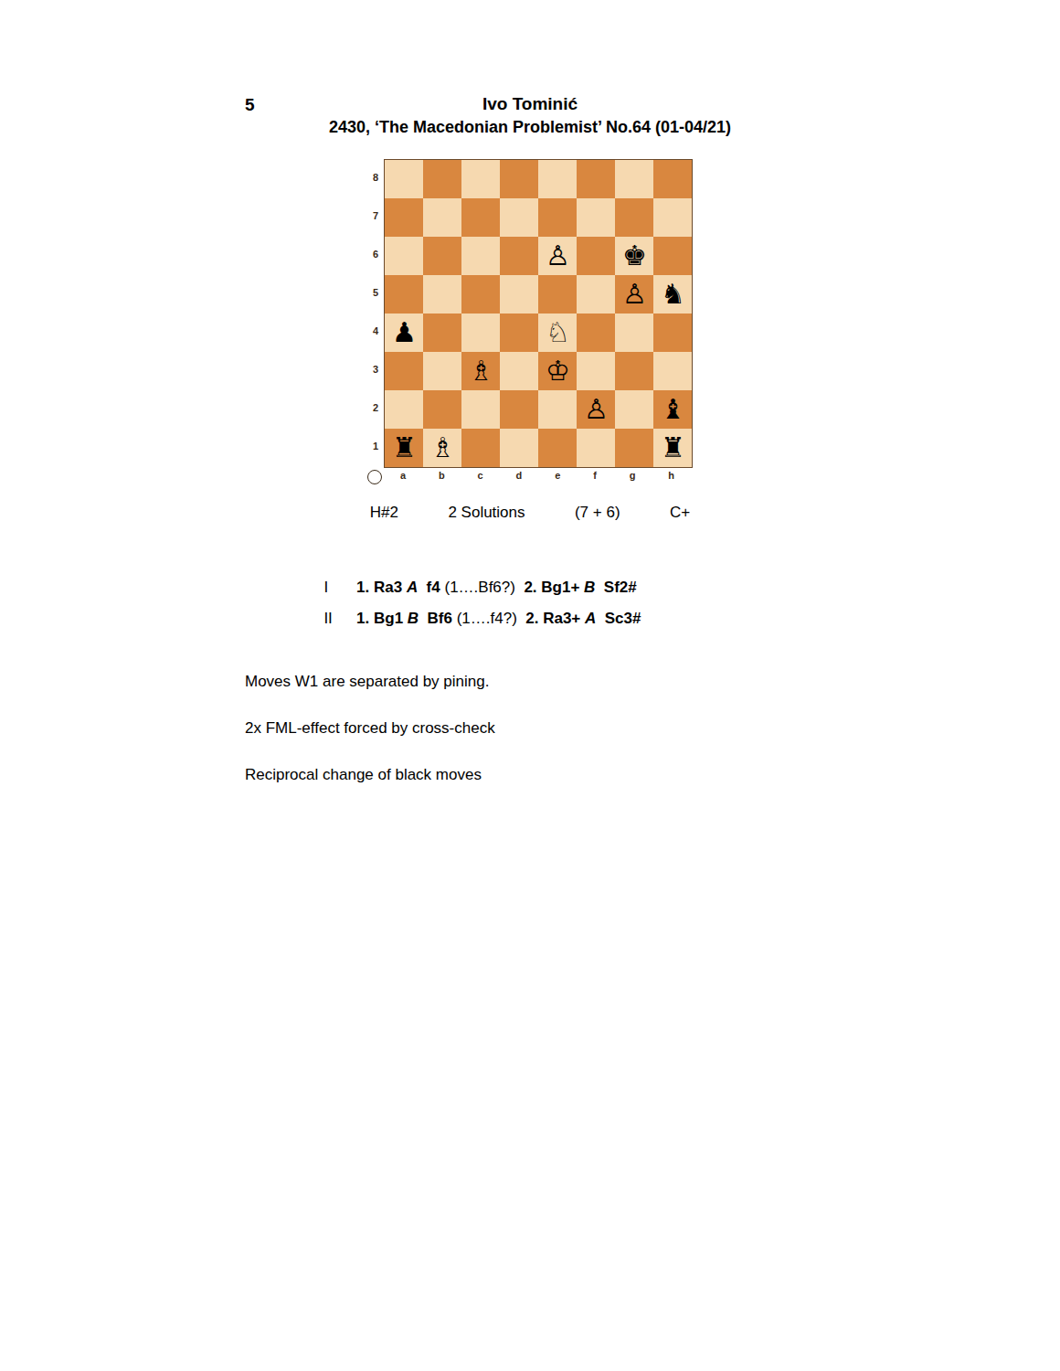5
Ivo Tominić
2430, ‘The Macedonian Problemist’ No.64 (01-04/21)
8 7 6 5 4 3 2 1
| | | | | ♙ | | ♚ | |
| | | | | | | ♙ | ♞ |
| ♟ | | | | ♘ | | | |
| | | ♗ | | ♔ | | | |
| | | | | | ♙ | | ♝ |
| ♜ | ♗ | | | | | | ♜ |
a b c d e f g h
H#2 2 Solutions (7 + 6) C+
I
1. Ra3 A f4 (1….Bf6?) 2. Bg1+ B Sf2#
II
1. Bg1 B Bf6 (1….f4?) 2. Ra3+ A Sc3#
Moves W1 are separated by pining.
2x FML-effect forced by cross-check
Reciprocal change of black moves